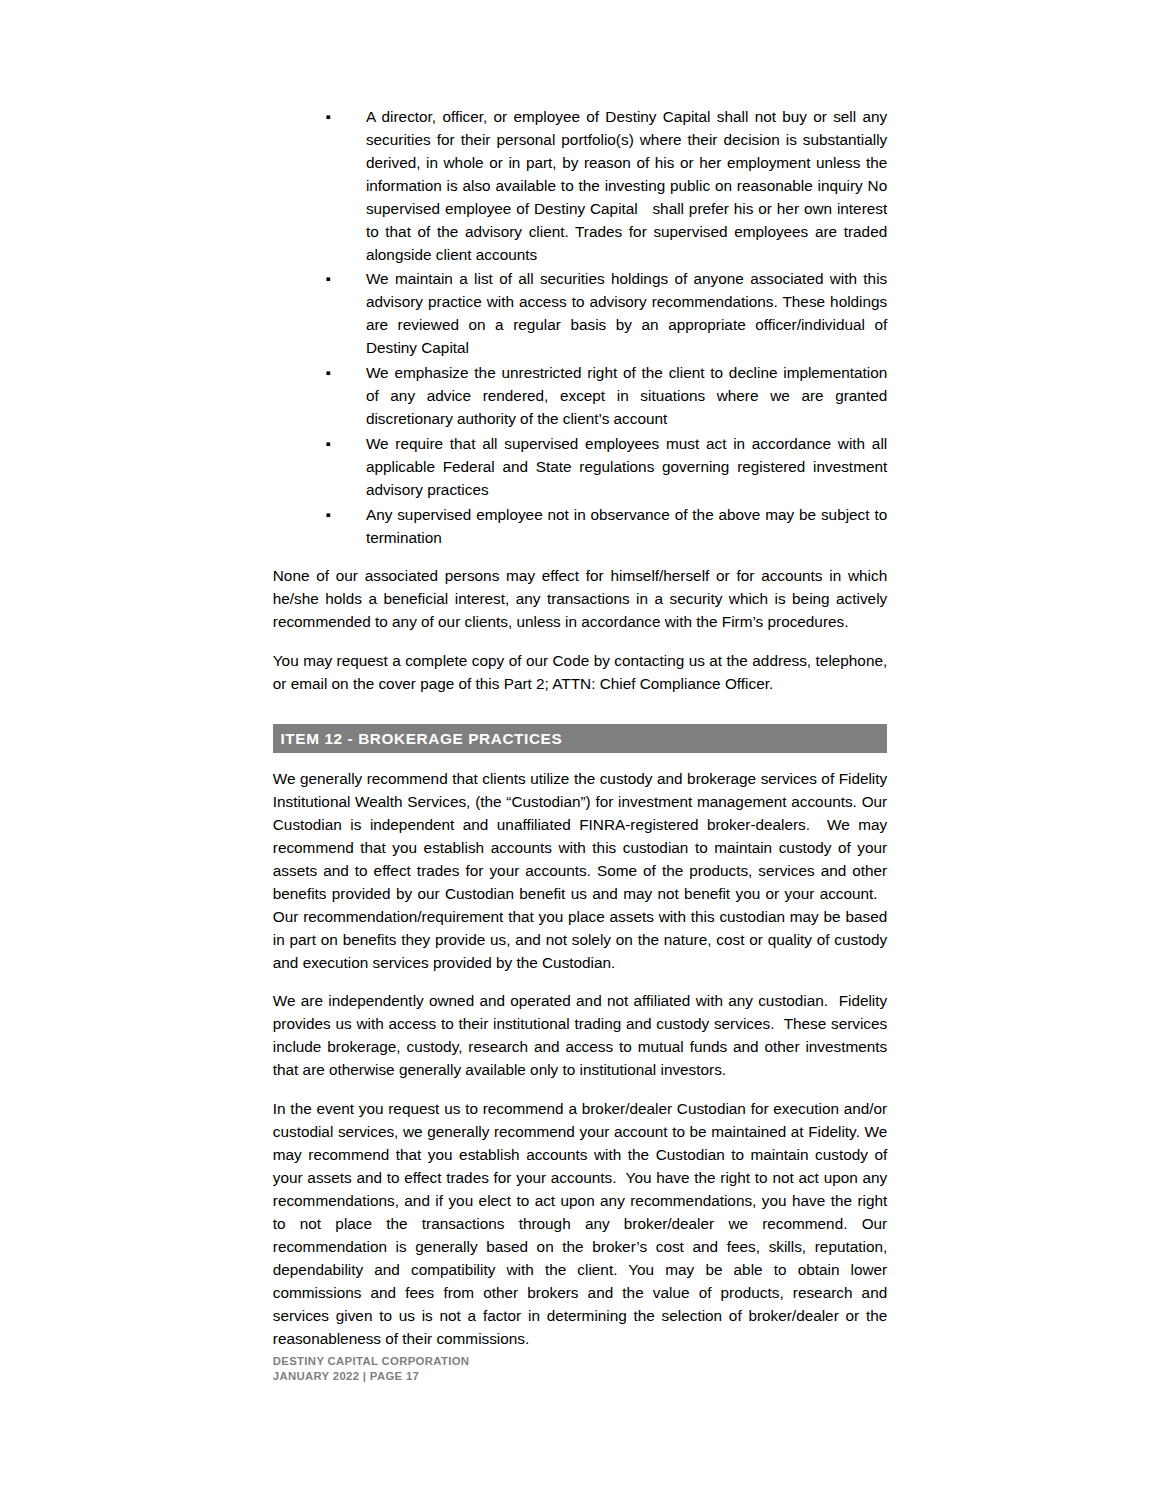A director, officer, or employee of Destiny Capital shall not buy or sell any securities for their personal portfolio(s) where their decision is substantially derived, in whole or in part, by reason of his or her employment unless the information is also available to the investing public on reasonable inquiry No supervised employee of Destiny Capital shall prefer his or her own interest to that of the advisory client. Trades for supervised employees are traded alongside client accounts
We maintain a list of all securities holdings of anyone associated with this advisory practice with access to advisory recommendations. These holdings are reviewed on a regular basis by an appropriate officer/individual of Destiny Capital
We emphasize the unrestricted right of the client to decline implementation of any advice rendered, except in situations where we are granted discretionary authority of the client’s account
We require that all supervised employees must act in accordance with all applicable Federal and State regulations governing registered investment advisory practices
Any supervised employee not in observance of the above may be subject to termination
None of our associated persons may effect for himself/herself or for accounts in which he/she holds a beneficial interest, any transactions in a security which is being actively recommended to any of our clients, unless in accordance with the Firm’s procedures.
You may request a complete copy of our Code by contacting us at the address, telephone, or email on the cover page of this Part 2; ATTN: Chief Compliance Officer.
Item 12 - Brokerage Practices
We generally recommend that clients utilize the custody and brokerage services of Fidelity Institutional Wealth Services, (the “Custodian”) for investment management accounts. Our Custodian is independent and unaffiliated FINRA-registered broker-dealers. We may recommend that you establish accounts with this custodian to maintain custody of your assets and to effect trades for your accounts. Some of the products, services and other benefits provided by our Custodian benefit us and may not benefit you or your account. Our recommendation/requirement that you place assets with this custodian may be based in part on benefits they provide us, and not solely on the nature, cost or quality of custody and execution services provided by the Custodian.
We are independently owned and operated and not affiliated with any custodian. Fidelity provides us with access to their institutional trading and custody services. These services include brokerage, custody, research and access to mutual funds and other investments that are otherwise generally available only to institutional investors.
In the event you request us to recommend a broker/dealer Custodian for execution and/or custodial services, we generally recommend your account to be maintained at Fidelity. We may recommend that you establish accounts with the Custodian to maintain custody of your assets and to effect trades for your accounts. You have the right to not act upon any recommendations, and if you elect to act upon any recommendations, you have the right to not place the transactions through any broker/dealer we recommend. Our recommendation is generally based on the broker’s cost and fees, skills, reputation, dependability and compatibility with the client. You may be able to obtain lower commissions and fees from other brokers and the value of products, research and services given to us is not a factor in determining the selection of broker/dealer or the reasonableness of their commissions.
DESTINY CAPITAL CORPORATION
JANUARY 2022 | PAGE 17